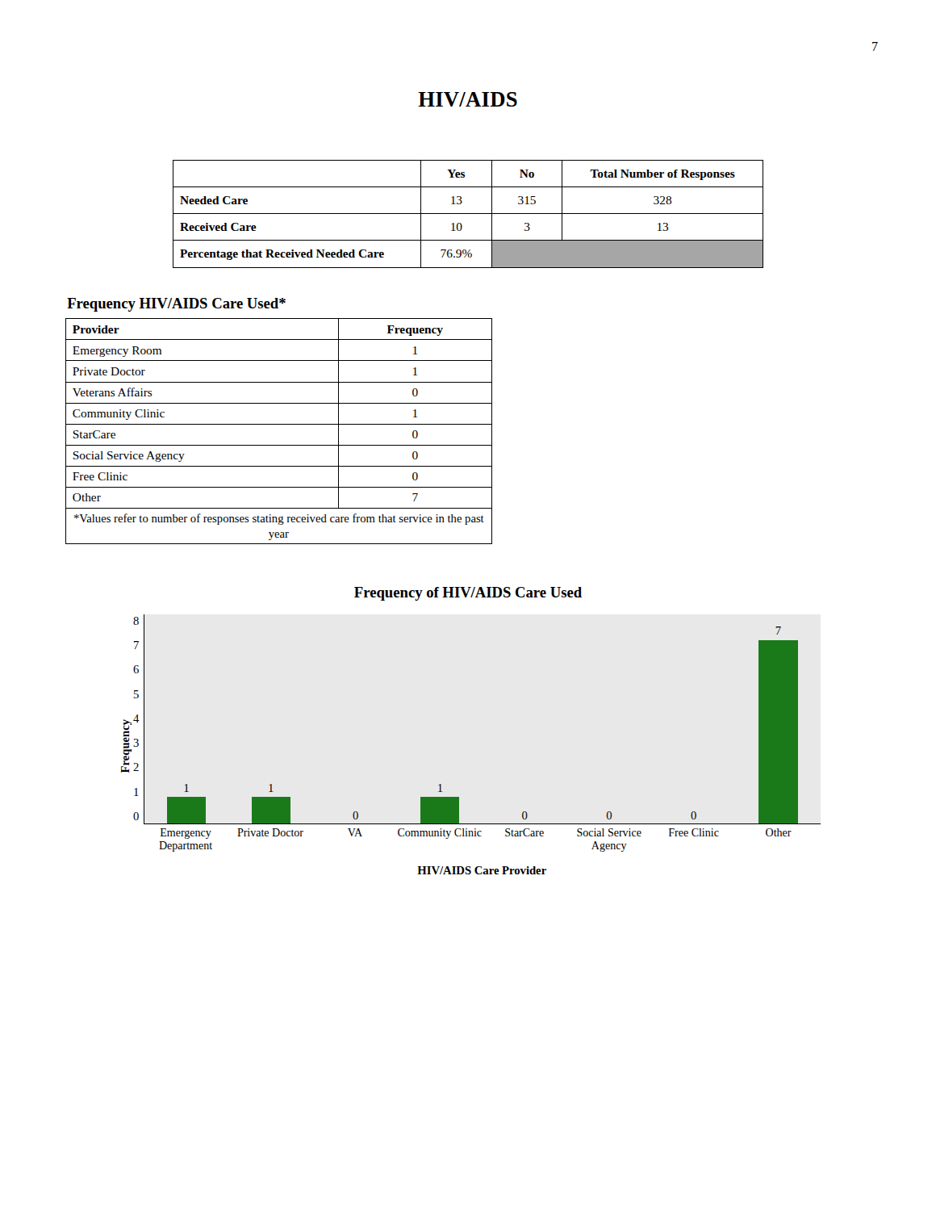7
HIV/AIDS
| | Yes | No | Total Number of Responses |
| --- | --- | --- | --- |
| Needed Care | 13 | 315 | 328 |
| Received Care | 10 | 3 | 13 |
| Percentage that Received Needed Care | 76.9% | |
Frequency HIV/AIDS Care Used*
| Provider | Frequency |
| --- | --- |
| Emergency Room | 1 |
| Private Doctor | 1 |
| Veterans Affairs | 0 |
| Community Clinic | 1 |
| StarCare | 0 |
| Social Service Agency | 0 |
| Free Clinic | 0 |
| Other | 7 |
| *Values refer to number of responses stating received care from that service in the past year |
Frequency of HIV/AIDS Care Used
Frequency
8
7
6
5
4
3
2
1
0
1
1
0
1
0
0
0
7
Emergency Department
Private Doctor
VA
Community Clinic
StarCare
Social Service Agency
Free Clinic
Other
HIV/AIDS Care Provider